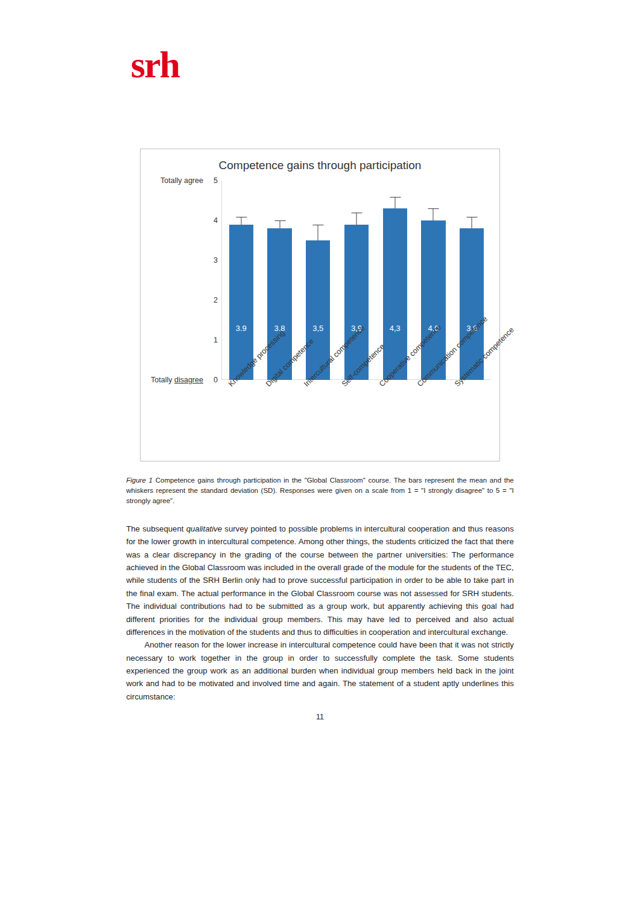srh
Competence gains through participation
Totally agree
5
4
3
2
1
Totally disagree
0
3.9
3.8
3,5
3,9
4,3
4,0
3,8
Knowledge processing Digital competence Intercultural competence Self-competence Cooperative competence Communication competence Systematic competence
Figure 1 Competence gains through participation in the "Global Classroom" course. The bars represent the mean and the whiskers represent the standard deviation (SD). Responses were given on a scale from 1 = "I strongly disagree" to 5 = "I strongly agree".
The subsequent qualitative survey pointed to possible problems in intercultural cooperation and thus reasons for the lower growth in intercultural competence. Among other things, the students criticized the fact that there was a clear discrepancy in the grading of the course between the partner universities: The performance achieved in the Global Classroom was included in the overall grade of the module for the students of the TEC, while students of the SRH Berlin only had to prove successful participation in order to be able to take part in the final exam. The actual performance in the Global Classroom course was not assessed for SRH students. The individual contributions had to be submitted as a group work, but apparently achieving this goal had different priorities for the individual group members. This may have led to perceived and also actual differences in the motivation of the students and thus to difficulties in cooperation and intercultural exchange.
Another reason for the lower increase in intercultural competence could have been that it was not strictly necessary to work together in the group in order to successfully complete the task. Some students experienced the group work as an additional burden when individual group members held back in the joint work and had to be motivated and involved time and again. The statement of a student aptly underlines this circumstance:
11